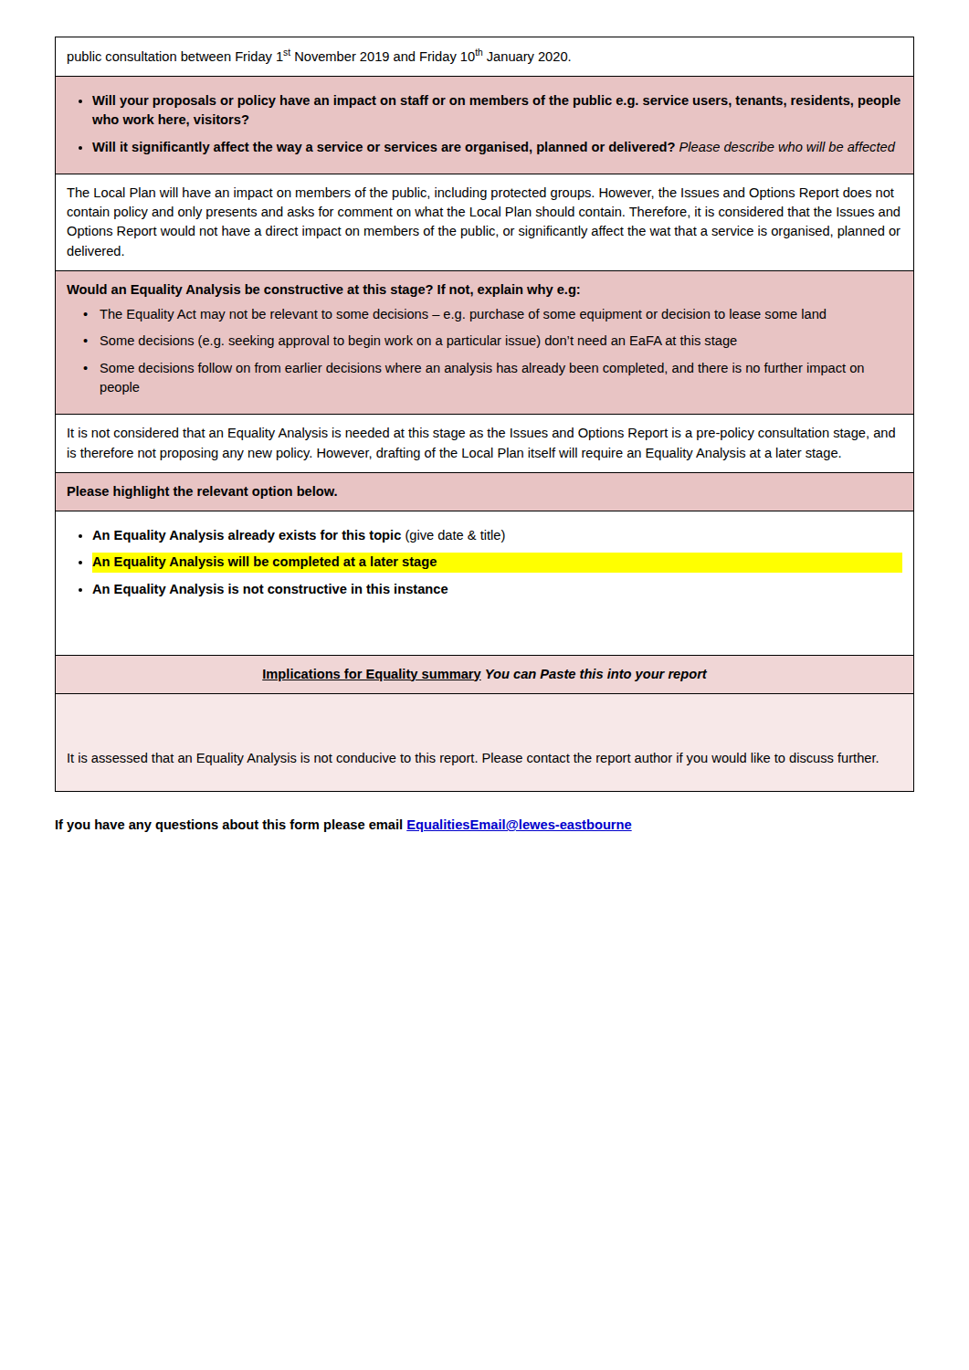| public consultation between Friday 1 st November 2019 and Friday 10 th January 2020. |
| Will your proposals or policy have an impact on staff or on members of the public e.g. service users, tenants, residents, people who work here, visitors? Will it significantly affect the way a service or services are organised, planned or delivered? Please describe who will be affected |
| The Local Plan will have an impact on members of the public, including protected groups. However, the Issues and Options Report does not contain policy and only presents and asks for comment on what the Local Plan should contain. Therefore, it is considered that the Issues and Options Report would not have a direct impact on members of the public, or significantly affect the wat that a service is organised, planned or delivered. |
| Would an Equality Analysis be constructive at this stage? If not, explain why e.g: The Equality Act may not be relevant to some decisions – e.g. purchase of some equipment or decision to lease some land Some decisions (e.g. seeking approval to begin work on a particular issue) don’t need an EaFA at this stage Some decisions follow on from earlier decisions where an analysis has already been completed, and there is no further impact on people |
| It is not considered that an Equality Analysis is needed at this stage as the Issues and Options Report is a pre-policy consultation stage, and is therefore not proposing any new policy. However, drafting of the Local Plan itself will require an Equality Analysis at a later stage. |
| Please highlight the relevant option below. |
| An Equality Analysis already exists for this topic (give date & title) An Equality Analysis will be completed at a later stage An Equality Analysis is not constructive in this instance |
| Implications for Equality summary You can Paste this into your report |
| It is assessed that an Equality Analysis is not conducive to this report. Please contact the report author if you would like to discuss further. |
If you have any questions about this form please email EqualitiesEmail@lewes-eastbourne